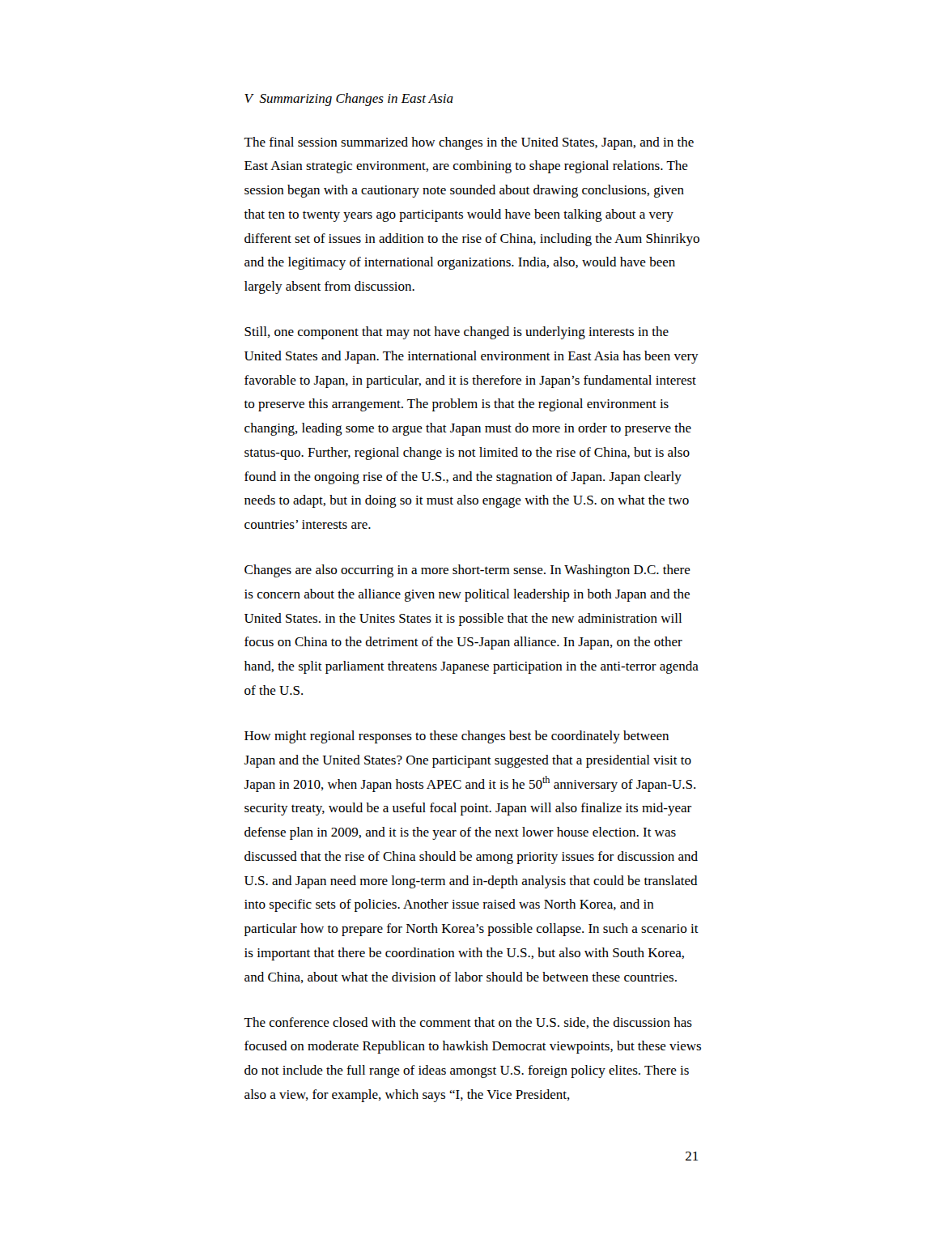V Summarizing Changes in East Asia
The final session summarized how changes in the United States, Japan, and in the East Asian strategic environment, are combining to shape regional relations. The session began with a cautionary note sounded about drawing conclusions, given that ten to twenty years ago participants would have been talking about a very different set of issues in addition to the rise of China, including the Aum Shinrikyo and the legitimacy of international organizations. India, also, would have been largely absent from discussion.
Still, one component that may not have changed is underlying interests in the United States and Japan. The international environment in East Asia has been very favorable to Japan, in particular, and it is therefore in Japan’s fundamental interest to preserve this arrangement. The problem is that the regional environment is changing, leading some to argue that Japan must do more in order to preserve the status-quo. Further, regional change is not limited to the rise of China, but is also found in the ongoing rise of the U.S., and the stagnation of Japan. Japan clearly needs to adapt, but in doing so it must also engage with the U.S. on what the two countries’ interests are.
Changes are also occurring in a more short-term sense. In Washington D.C. there is concern about the alliance given new political leadership in both Japan and the United States. in the Unites States it is possible that the new administration will focus on China to the detriment of the US-Japan alliance. In Japan, on the other hand, the split parliament threatens Japanese participation in the anti-terror agenda of the U.S.
How might regional responses to these changes best be coordinately between Japan and the United States? One participant suggested that a presidential visit to Japan in 2010, when Japan hosts APEC and it is he 50th anniversary of Japan-U.S. security treaty, would be a useful focal point. Japan will also finalize its mid-year defense plan in 2009, and it is the year of the next lower house election. It was discussed that the rise of China should be among priority issues for discussion and U.S. and Japan need more long-term and in-depth analysis that could be translated into specific sets of policies. Another issue raised was North Korea, and in particular how to prepare for North Korea’s possible collapse. In such a scenario it is important that there be coordination with the U.S., but also with South Korea, and China, about what the division of labor should be between these countries.
The conference closed with the comment that on the U.S. side, the discussion has focused on moderate Republican to hawkish Democrat viewpoints, but these views do not include the full range of ideas amongst U.S. foreign policy elites. There is also a view, for example, which says “I, the Vice President,
21